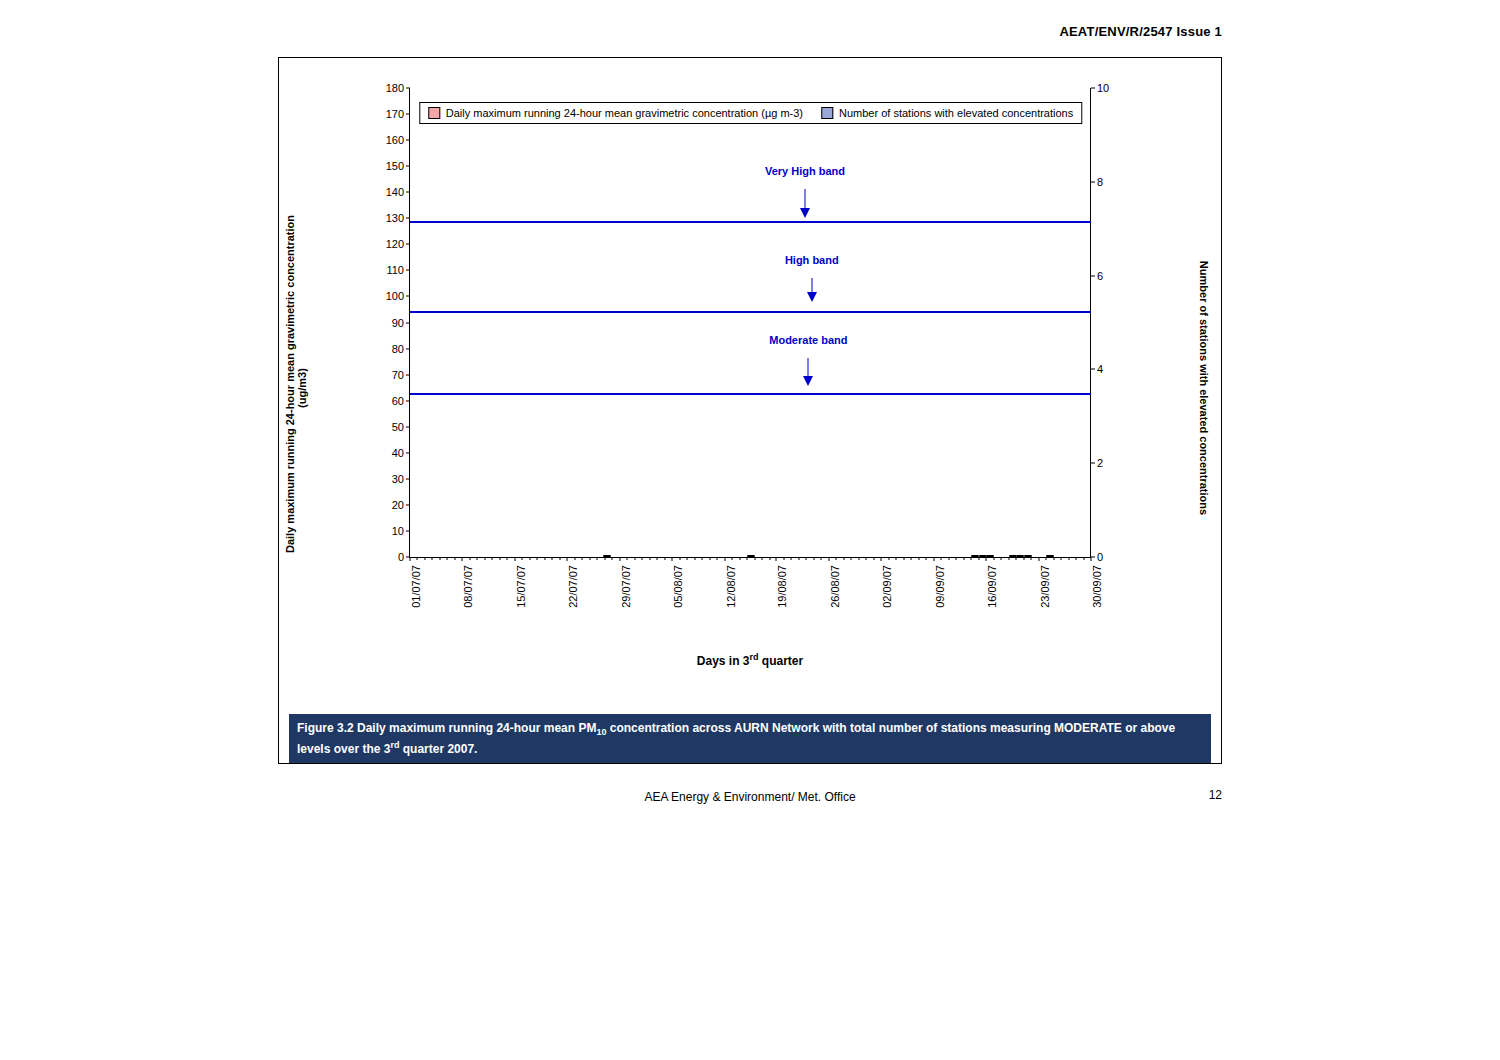AEAT/ENV/R/2547 Issue 1
Daily maximum running 24-hour mean gravimetric concentration
(ug/m3)
Number of stations with elevated concentrations
Daily maximum running 24-hour mean gravimetric concentration (µg m-3) Number of stations with elevated concentrations
0
10
20
30
40
50
60
70
80
90
100
110
120
130
140
150
160
170
180
0
2
4
6
8
10
Very High band
High band
Moderate band
01/07/07
08/07/07
15/07/07
22/07/07
29/07/07
05/08/07
12/08/07
19/08/07
26/08/07
02/09/07
09/09/07
16/09/07
23/09/07
30/09/07
Days in 3rd quarter
Figure 3.2 Daily maximum running 24-hour mean PM10 concentration across AURN Network with total number of stations measuring MODERATE or above levels over the 3rd quarter 2007.
AEA Energy & Environment/ Met. Office
12